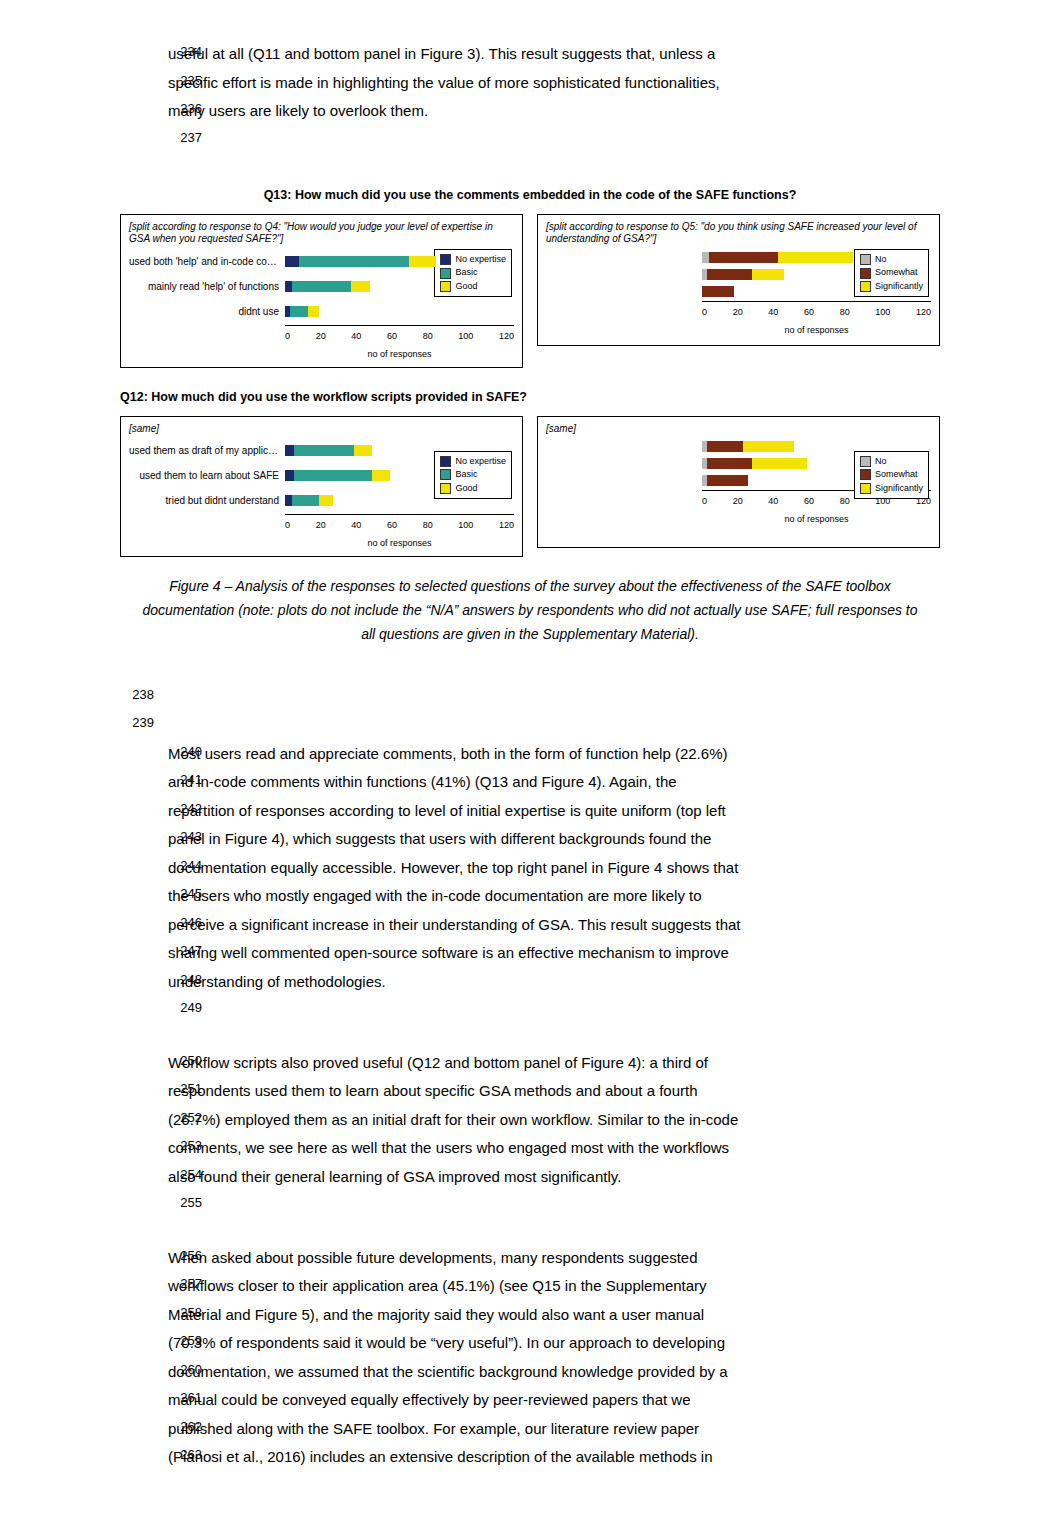234useful at all (Q11 and bottom panel in Figure 3). This result suggests that, unless a 235specific effort is made in highlighting the value of more sophisticated functionalities, 236many users are likely to overlook them. 237
Q13: How much did you use the comments embedded in the code of the SAFE functions?
[split according to response to Q4: "How would you judge your level of expertise in GSA when you requested SAFE?"]
No expertise
Basic
Good
used both 'help' and in-code comments
mainly read 'help' of functions
didnt use
020406080100120
no of responses
[split according to response to Q5: "do you think using SAFE increased your level of understanding of GSA?"]
No
Somewhat
Significantly
020406080100120
no of responses
Q12: How much did you use the workflow scripts provided in SAFE?
[same]
No expertise
Basic
Good
used them as draft of my application
used them to learn about SAFE
tried but didnt understand
020406080100120
no of responses
[same]
No
Somewhat
Significantly
020406080100120
no of responses
Figure 4 – Analysis of the responses to selected questions of the survey about the effectiveness of the SAFE toolbox documentation (note: plots do not include the “N/A” answers by respondents who did not actually use SAFE; full responses to all questions are given in the Supplementary Material).
238
239
240 Most users read and appreciate comments, both in the form of function help (22.6%) 241and in-code comments within functions (41%) (Q13 and Figure 4). Again, the 242repartition of responses according to level of initial expertise is quite uniform (top left 243panel in Figure 4), which suggests that users with different backgrounds found the 244documentation equally accessible. However, the top right panel in Figure 4 shows that 245the users who mostly engaged with the in-code documentation are more likely to 246perceive a significant increase in their understanding of GSA. This result suggests that 247sharing well commented open-source software is an effective mechanism to improve 248understanding of methodologies. 249
250 Workflow scripts also proved useful (Q12 and bottom panel of Figure 4): a third of 251respondents used them to learn about specific GSA methods and about a fourth 252(26.7%) employed them as an initial draft for their own workflow. Similar to the in-code 253comments, we see here as well that the users who engaged most with the workflows 254also found their general learning of GSA improved most significantly. 255
256 When asked about possible future developments, many respondents suggested 257workflows closer to their application area (45.1%) (see Q15 in the Supplementary 258 Material and Figure 5), and the majority said they would also want a user manual 259(70.3% of respondents said it would be “very useful”). In our approach to developing 260documentation, we assumed that the scientific background knowledge provided by a 261manual could be conveyed equally effectively by peer-reviewed papers that we 262published along with the SAFE toolbox. For example, our literature review paper 263(Pianosi et al., 2016) includes an extensive description of the available methods in